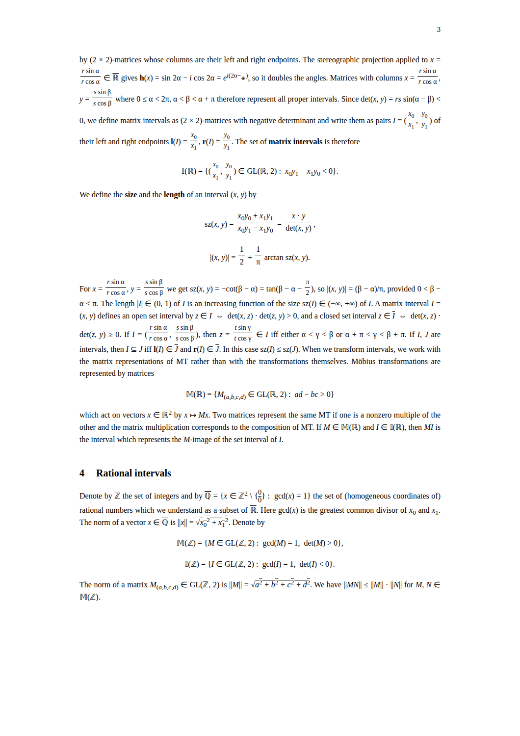3
by (2 × 2)-matrices whose columns are their left and right endpoints. The stereographic projection applied to x = r sin α r cos α ∈ ℝ gives h(x) = sin 2α − i cos 2α = ei(2α−π 2), so it doubles the angles. Matrices with columns x = r sin α r cos α, y = s sin β s cos β where 0 ≤ α < 2π, α < β < α + π therefore represent all proper intervals. Since det(x, y) = rs sin(α − β) < 0, we define matrix intervals as (2 × 2)-matrices with negative determinant and write them as pairs I = (x0 x1, y0 y1) of their left and right endpoints l(I) = x0 x1, r(I) = y0 y1. The set of matrix intervals is therefore
𝕀(ℝ) = {(x0 x1, y0 y1) ∈ GL(ℝ, 2) : x0y1 − x1y0 < 0}.
We define the size and the length of an interval (x, y) by
sz(x, y) = x0y0 + x1y1 x0y1 − x1y0 = x · y det(x, y),
|(x, y)| = 12 + 1 π arctan sz(x, y).
For x = r sin α r cos α, y = s sin β s cos β we get sz(x, y) = −cot(β − α) = tan(β − α − π 2), so |(x, y)| = (β − α)/π, provided 0 < β − α < π. The length |I| ∈ (0, 1) of I is an increasing function of the size sz(I) ∈ (−∞, +∞) of I. A matrix interval I = (x, y) defines an open set interval by z ∈ I ⇔ det(x, z) · det(z, y) > 0, and a closed set interval z ∈ I ⇔ det(x, z) · det(z, y) ≥ 0. If I = (r sin α r cos α, s sin β s cos β), then z = t sin γ t cos γ ∈ I iff either α < γ < β or α + π < γ < β + π. If I, J are intervals, then I ⊆ J iff l(I) ∈ J and r(I) ∈ J. In this case sz(I) ≤ sz(J). When we transform intervals, we work with the matrix representations of MT rather than with the transformations themselves. Möbius transformations are represented by matrices
𝕄(ℝ) = {M(a,b,c,d) ∈ GL(ℝ, 2) : ad − bc > 0}
which act on vectors x ∈ ℝ2 by x ↦ Mx. Two matrices represent the same MT if one is a nonzero multiple of the other and the matrix multiplication corresponds to the composition of MT. If M ∈ 𝕄(ℝ) and I ∈ 𝕀(ℝ), then MI is the interval which represents the M-image of the set interval of I.
4 Rational intervals
Denote by ℤ the set of integers and by ℚ = {x ∈ ℤ2 \ {00} : gcd(x) = 1} the set of (homogeneous coordinates of) rational numbers which we understand as a subset of ℝ. Here gcd(x) is the greatest common divisor of x0 and x1. The norm of a vector x ∈ ℚ is ||x|| = √x02 + x12. Denote by
𝕄(ℤ) = {M ∈ GL(ℤ, 2) : gcd(M) = 1, det(M) > 0},
𝕀(ℤ) = {I ∈ GL(ℤ, 2) : gcd(I) = 1, det(I) < 0}.
The norm of a matrix M(a,b,c,d) ∈ GL(ℤ, 2) is ||M|| = √a2 + b2 + c2 + d2. We have ||MN|| ≤ ||M|| · ||N|| for M, N ∈ 𝕄(ℤ).